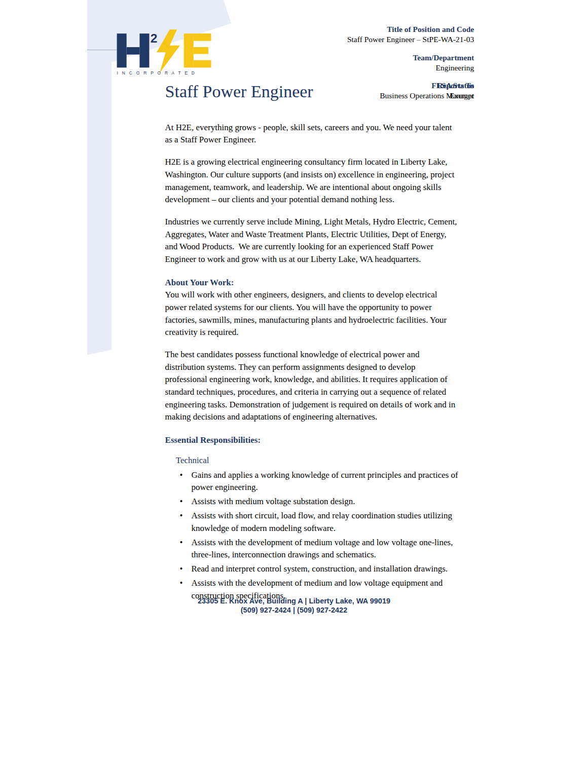2 I N C O R P O R A T E D
Title of Position and Code
Staff Power Engineer – StPE-WA-21-03
Team/Department
Engineering
Reports To
Business Operations Manager
Staff Power Engineer
FLSA Status
Exempt
At H2E, everything grows - people, skill sets, careers and you. We need your talent as a Staff Power Engineer.
H2E is a growing electrical engineering consultancy firm located in Liberty Lake, Washington. Our culture supports (and insists on) excellence in engineering, project management, teamwork, and leadership. We are intentional about ongoing skills development – our clients and your potential demand nothing less.
Industries we currently serve include Mining, Light Metals, Hydro Electric, Cement, Aggregates, Water and Waste Treatment Plants, Electric Utilities, Dept of Energy, and Wood Products. We are currently looking for an experienced Staff Power Engineer to work and grow with us at our Liberty Lake, WA headquarters.
About Your Work:
You will work with other engineers, designers, and clients to develop electrical power related systems for our clients. You will have the opportunity to power factories, sawmills, mines, manufacturing plants and hydroelectric facilities. Your creativity is required.
The best candidates possess functional knowledge of electrical power and distribution systems. They can perform assignments designed to develop professional engineering work, knowledge, and abilities. It requires application of standard techniques, procedures, and criteria in carrying out a sequence of related engineering tasks. Demonstration of judgement is required on details of work and in making decisions and adaptations of engineering alternatives.
Essential Responsibilities:
Technical
Gains and applies a working knowledge of current principles and practices of power engineering.
Assists with medium voltage substation design.
Assists with short circuit, load flow, and relay coordination studies utilizing knowledge of modern modeling software.
Assists with the development of medium voltage and low voltage one-lines, three-lines, interconnection drawings and schematics.
Read and interpret control system, construction, and installation drawings.
Assists with the development of medium and low voltage equipment and construction specifications.
23305 E. Knox Ave, Building A | Liberty Lake, WA 99019
(509) 927-2424 | (509) 927-2422